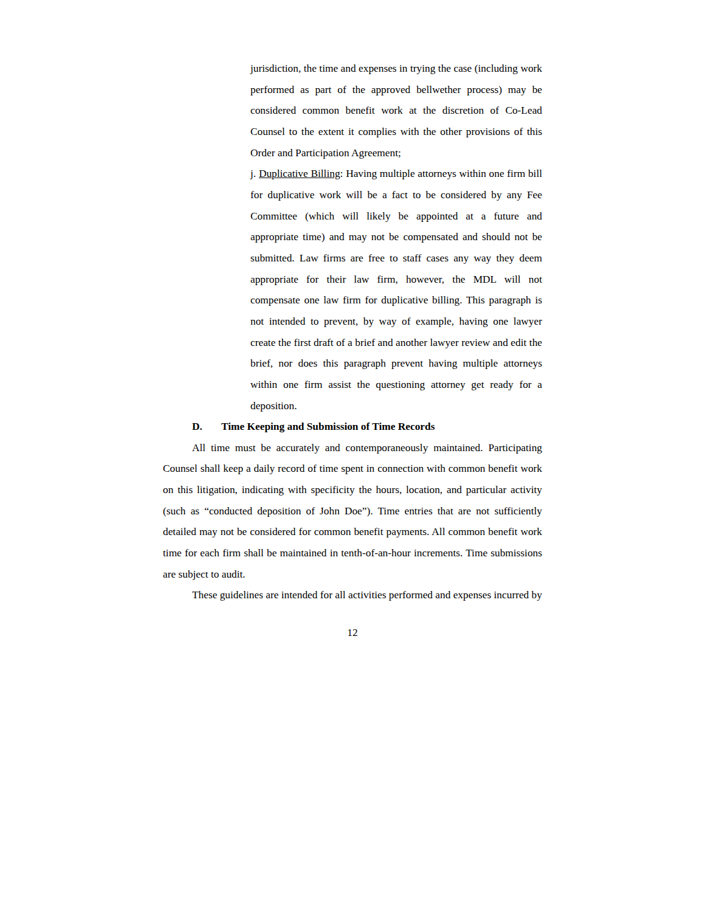jurisdiction, the time and expenses in trying the case (including work performed as part of the approved bellwether process) may be considered common benefit work at the discretion of Co-Lead Counsel to the extent it complies with the other provisions of this Order and Participation Agreement;
j. Duplicative Billing: Having multiple attorneys within one firm bill for duplicative work will be a fact to be considered by any Fee Committee (which will likely be appointed at a future and appropriate time) and may not be compensated and should not be submitted. Law firms are free to staff cases any way they deem appropriate for their law firm, however, the MDL will not compensate one law firm for duplicative billing. This paragraph is not intended to prevent, by way of example, having one lawyer create the first draft of a brief and another lawyer review and edit the brief, nor does this paragraph prevent having multiple attorneys within one firm assist the questioning attorney get ready for a deposition.
D. Time Keeping and Submission of Time Records
All time must be accurately and contemporaneously maintained. Participating Counsel shall keep a daily record of time spent in connection with common benefit work on this litigation, indicating with specificity the hours, location, and particular activity (such as “conducted deposition of John Doe”). Time entries that are not sufficiently detailed may not be considered for common benefit payments. All common benefit work time for each firm shall be maintained in tenth-of-an-hour increments. Time submissions are subject to audit.
These guidelines are intended for all activities performed and expenses incurred by
12